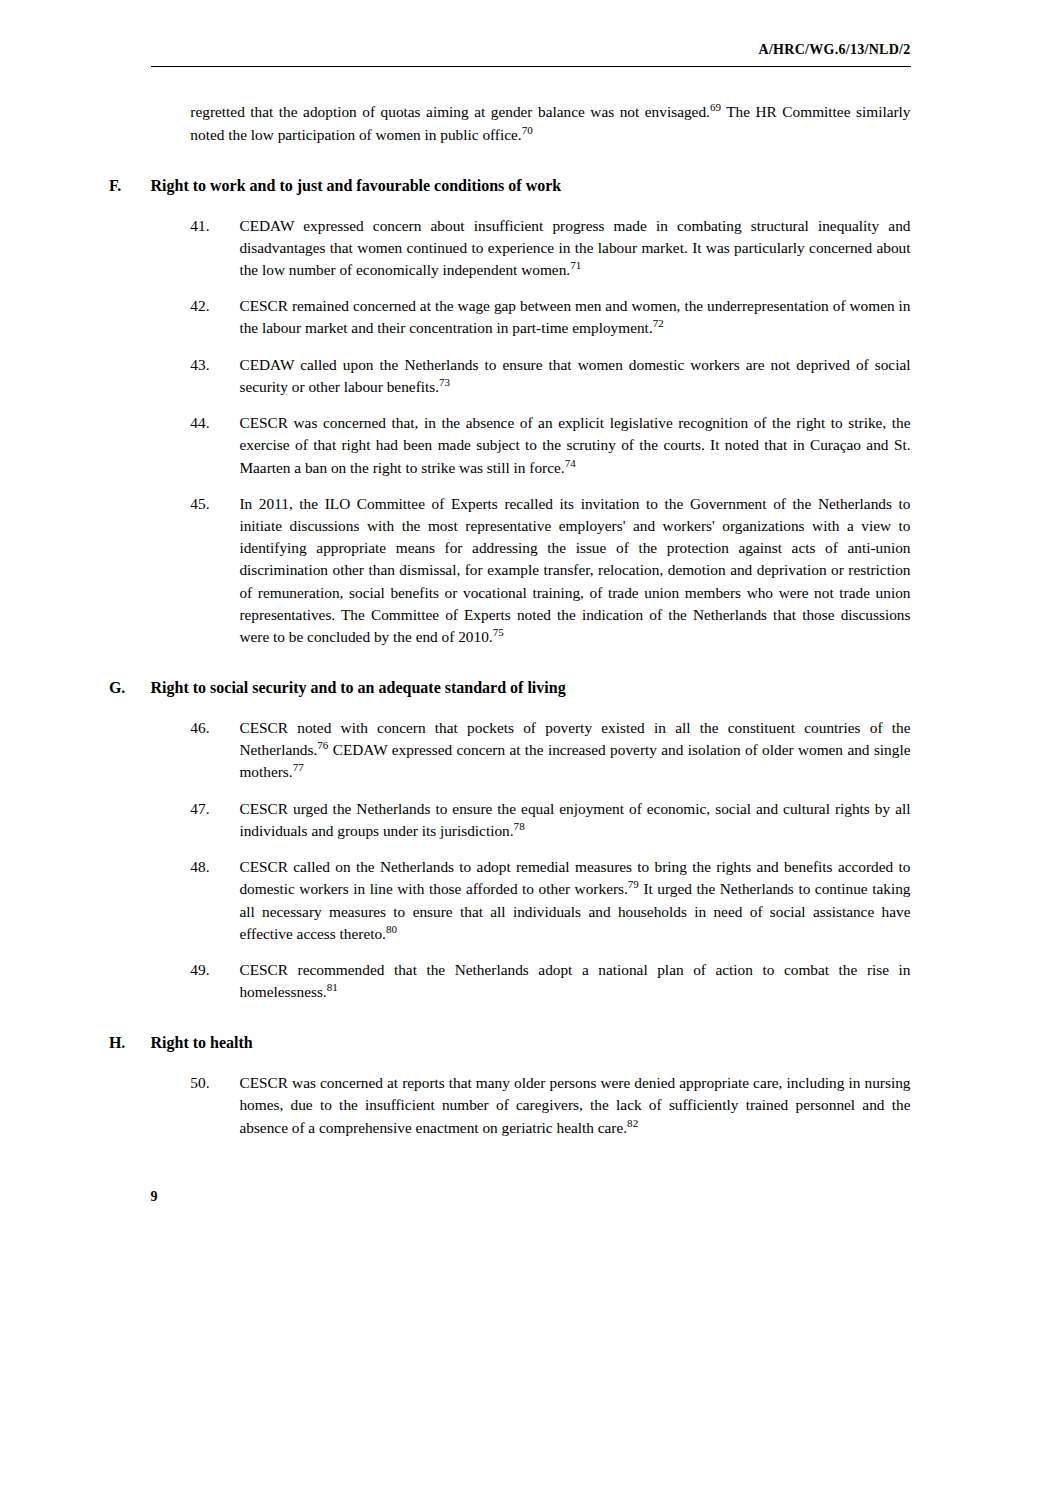A/HRC/WG.6/13/NLD/2
regretted that the adoption of quotas aiming at gender balance was not envisaged.69 The HR Committee similarly noted the low participation of women in public office.70
F. Right to work and to just and favourable conditions of work
41. CEDAW expressed concern about insufficient progress made in combating structural inequality and disadvantages that women continued to experience in the labour market. It was particularly concerned about the low number of economically independent women.71
42. CESCR remained concerned at the wage gap between men and women, the underrepresentation of women in the labour market and their concentration in part-time employment.72
43. CEDAW called upon the Netherlands to ensure that women domestic workers are not deprived of social security or other labour benefits.73
44. CESCR was concerned that, in the absence of an explicit legislative recognition of the right to strike, the exercise of that right had been made subject to the scrutiny of the courts. It noted that in Curaçao and St. Maarten a ban on the right to strike was still in force.74
45. In 2011, the ILO Committee of Experts recalled its invitation to the Government of the Netherlands to initiate discussions with the most representative employers' and workers' organizations with a view to identifying appropriate means for addressing the issue of the protection against acts of anti-union discrimination other than dismissal, for example transfer, relocation, demotion and deprivation or restriction of remuneration, social benefits or vocational training, of trade union members who were not trade union representatives. The Committee of Experts noted the indication of the Netherlands that those discussions were to be concluded by the end of 2010.75
G. Right to social security and to an adequate standard of living
46. CESCR noted with concern that pockets of poverty existed in all the constituent countries of the Netherlands.76 CEDAW expressed concern at the increased poverty and isolation of older women and single mothers.77
47. CESCR urged the Netherlands to ensure the equal enjoyment of economic, social and cultural rights by all individuals and groups under its jurisdiction.78
48. CESCR called on the Netherlands to adopt remedial measures to bring the rights and benefits accorded to domestic workers in line with those afforded to other workers.79 It urged the Netherlands to continue taking all necessary measures to ensure that all individuals and households in need of social assistance have effective access thereto.80
49. CESCR recommended that the Netherlands adopt a national plan of action to combat the rise in homelessness.81
H. Right to health
50. CESCR was concerned at reports that many older persons were denied appropriate care, including in nursing homes, due to the insufficient number of caregivers, the lack of sufficiently trained personnel and the absence of a comprehensive enactment on geriatric health care.82
9